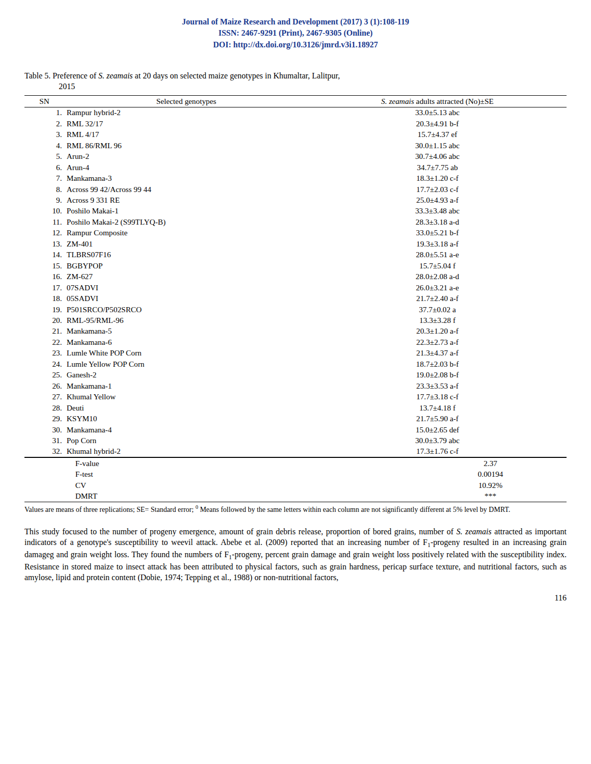Journal of Maize Research and Development (2017) 3 (1):108-119 ISSN: 2467-9291 (Print), 2467-9305 (Online) DOI: http://dx.doi.org/10.3126/jmrd.v3i1.18927
Table 5. Preference of S. zeamais at 20 days on selected maize genotypes in Khumaltar, Lalitpur, 2015
| SN | Selected genotypes | S. zeamais adults attracted (No)±SE |
| --- | --- | --- |
| 1. | Rampur hybrid-2 | 33.0±5.13 abc |
| 2. | RML 32/17 | 20.3±4.91 b-f |
| 3. | RML 4/17 | 15.7±4.37 ef |
| 4. | RML 86/RML 96 | 30.0±1.15 abc |
| 5. | Arun-2 | 30.7±4.06 abc |
| 6. | Arun-4 | 34.7±7.75 ab |
| 7. | Mankamana-3 | 18.3±1.20 c-f |
| 8. | Across 99 42/Across 99 44 | 17.7±2.03 c-f |
| 9. | Across 9 331 RE | 25.0±4.93 a-f |
| 10. | Poshilo Makai-1 | 33.3±3.48 abc |
| 11. | Poshilo Makai-2 (S99TLYQ-B) | 28.3±3.18 a-d |
| 12. | Rampur Composite | 33.0±5.21 b-f |
| 13. | ZM-401 | 19.3±3.18 a-f |
| 14. | TLBRS07F16 | 28.0±5.51 a-e |
| 15. | BGBYPOP | 15.7±5.04 f |
| 16. | ZM-627 | 28.0±2.08 a-d |
| 17. | 07SADVI | 26.0±3.21 a-e |
| 18. | 05SADVI | 21.7±2.40 a-f |
| 19. | P501SRCO/P502SRCO | 37.7±0.02 a |
| 20. | RML-95/RML-96 | 13.3±3.28 f |
| 21. | Mankamana-5 | 20.3±1.20 a-f |
| 22. | Mankamana-6 | 22.3±2.73 a-f |
| 23. | Lumle White POP Corn | 21.3±4.37 a-f |
| 24. | Lumle Yellow POP Corn | 18.7±2.03 b-f |
| 25. | Ganesh-2 | 19.0±2.08 b-f |
| 26. | Mankamana-1 | 23.3±3.53 a-f |
| 27. | Khumal Yellow | 17.7±3.18 c-f |
| 28. | Deuti | 13.7±4.18 f |
| 29. | KSYM10 | 21.7±5.90 a-f |
| 30. | Mankamana-4 | 15.0±2.65 def |
| 31. | Pop Corn | 30.0±3.79 abc |
| 32. | Khumal hybrid-2 | 17.3±1.76 c-f |
| F-value | 2.37 |
| F-test | 0.00194 |
| CV | 10.92% |
| DMRT | *** |
Values are means of three replications; SE= Standard error; 0 Means followed by the same letters within each column are not significantly different at 5% level by DMRT.
This study focused to the number of progeny emergence, amount of grain debris release, proportion of bored grains, number of S. zeamais attracted as important indicators of a genotype's susceptibility to weevil attack. Abebe et al. (2009) reported that an increasing number of F1-progeny resulted in an increasing grain damageg and grain weight loss. They found the numbers of F1-progeny, percent grain damage and grain weight loss positively related with the susceptibility index. Resistance in stored maize to insect attack has been attributed to physical factors, such as grain hardness, pericap surface texture, and nutritional factors, such as amylose, lipid and protein content (Dobie, 1974; Tepping et al., 1988) or non-nutritional factors,
116